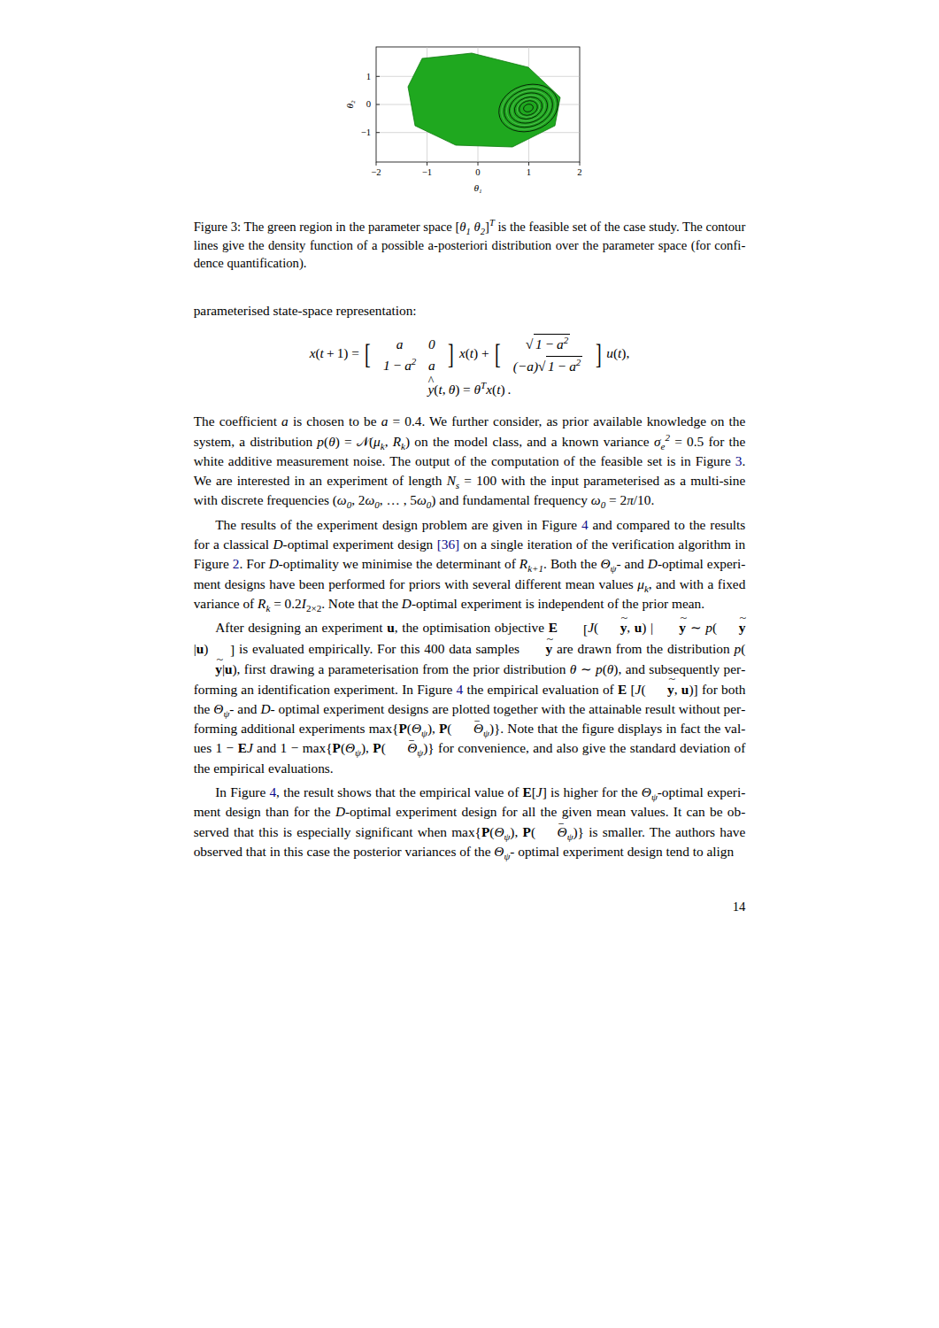1 0 −1 −2 −1 0 1 2 θ1 θ2
Figure 3: The green region in the parameter space [θ1 θ2]T is the feasible set of the case study. The contour lines give the density function of a possible a-posteriori distribution over the parameter space (for confidence quantification).
parameterised state-space representation:
x(t + 1) = [
| a | 0 |
| 1 − a 2 | a |
] x(t) + [
| √ 1 − a 2 |
| (−a) √ 1 − a 2 |
] u(t), y(t, θ) = θTx(t) .
The coefficient a is chosen to be a = 0.4. We further consider, as prior available knowledge on the system, a distribution p(θ) = 𝒩(μk, Rk) on the model class, and a known variance σe2 = 0.5 for the white additive measurement noise. The output of the computation of the feasible set is in Figure 3. We are interested in an experiment of length Ns = 100 with the input parameterised as a multi-sine with discrete frequencies (ω0, 2ω0, … , 5ω0) and fundamental frequency ω0 = 2π/10.
The results of the experiment design problem are given in Figure 4 and compared to the results for a classical D-optimal experiment design [36] on a single iteration of the verification algorithm in Figure 2. For D-optimality we minimise the determinant of Rk+1. Both the Θψ- and D-optimal experiment designs have been performed for priors with several different mean values μk, and with a fixed variance of Rk = 0.2I2×2. Note that the D-optimal experiment is independent of the prior mean.
After designing an experiment u, the optimisation objective E [J(y, u) | y ∼ p(y|u)] is evaluated empirically. For this 400 data samples y are drawn from the distribution p(y|u), first drawing a parameterisation from the prior distribution θ ∼ p(θ), and subsequently performing an identification experiment. In Figure 4 the empirical evaluation of E [J(y, u)] for both the Θψ- and D- optimal experiment designs are plotted together with the attainable result without performing additional experiments max{P(Θψ), P(Θψ)}. Note that the figure displays in fact the values 1 − EJ and 1 − max{P(Θψ), P(Θψ)} for convenience, and also give the standard deviation of the empirical evaluations.
In Figure 4, the result shows that the empirical value of E[J] is higher for the Θψ-optimal experiment design than for the D-optimal experiment design for all the given mean values. It can be observed that this is especially significant when max{P(Θψ), P(Θψ)} is smaller. The authors have observed that in this case the posterior variances of the Θψ- optimal experiment design tend to align
14